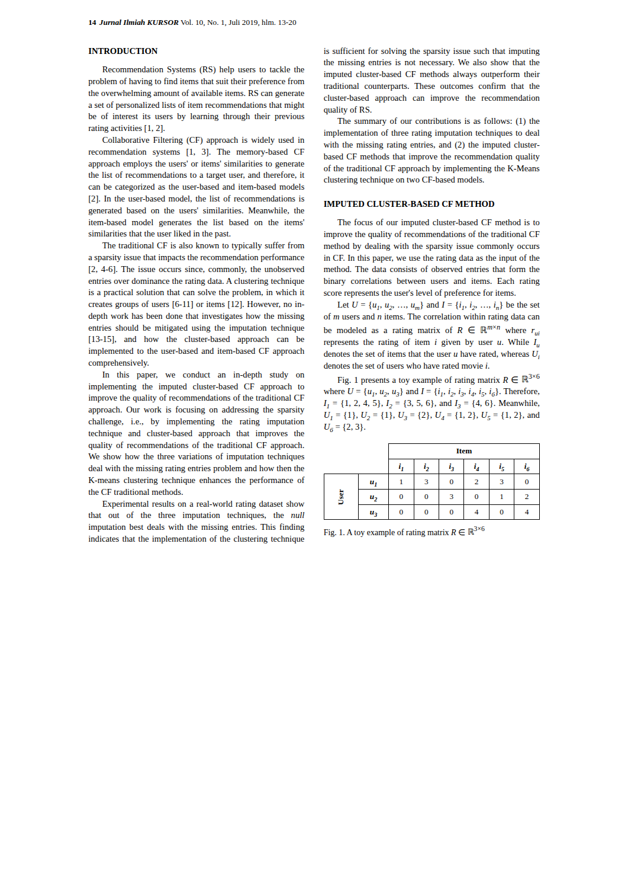14 Jurnal Ilmiah KURSOR Vol. 10, No. 1, Juli 2019, hlm. 13-20
Introduction
Recommendation Systems (RS) help users to tackle the problem of having to find items that suit their preference from the overwhelming amount of available items. RS can generate a set of personalized lists of item recommendations that might be of interest its users by learning through their previous rating activities [1, 2].
Collaborative Filtering (CF) approach is widely used in recommendation systems [1, 3]. The memory-based CF approach employs the users' or items' similarities to generate the list of recommendations to a target user, and therefore, it can be categorized as the user-based and item-based models [2]. In the user-based model, the list of recommendations is generated based on the users' similarities. Meanwhile, the item-based model generates the list based on the items' similarities that the user liked in the past.
The traditional CF is also known to typically suffer from a sparsity issue that impacts the recommendation performance [2, 4-6]. The issue occurs since, commonly, the unobserved entries over dominance the rating data. A clustering technique is a practical solution that can solve the problem, in which it creates groups of users [6-11] or items [12]. However, no in-depth work has been done that investigates how the missing entries should be mitigated using the imputation technique [13-15], and how the cluster-based approach can be implemented to the user-based and item-based CF approach comprehensively.
In this paper, we conduct an in-depth study on implementing the imputed cluster-based CF approach to improve the quality of recommendations of the traditional CF approach. Our work is focusing on addressing the sparsity challenge, i.e., by implementing the rating imputation technique and cluster-based approach that improves the quality of recommendations of the traditional CF approach. We show how the three variations of imputation techniques deal with the missing rating entries problem and how then the K-means clustering technique enhances the performance of the CF traditional methods.
Experimental results on a real-world rating dataset show that out of the three imputation techniques, the null imputation best deals with the missing entries. This finding indicates that the implementation of the clustering technique is sufficient for solving the sparsity issue such that imputing the missing entries is not necessary. We also show that the imputed cluster-based CF methods always outperform their traditional counterparts. These outcomes confirm that the cluster-based approach can improve the recommendation quality of RS.
The summary of our contributions is as follows: (1) the implementation of three rating imputation techniques to deal with the missing rating entries, and (2) the imputed cluster-based CF methods that improve the recommendation quality of the traditional CF approach by implementing the K-Means clustering technique on two CF-based models.
Imputed Cluster-Based CF Method
The focus of our imputed cluster-based CF method is to improve the quality of recommendations of the traditional CF method by dealing with the sparsity issue commonly occurs in CF. In this paper, we use the rating data as the input of the method. The data consists of observed entries that form the binary correlations between users and items. Each rating score represents the user's level of preference for items.
Let U = {u1, u2, …, um} and I = {i1, i2, …, in} be the set of m users and n items. The correlation within rating data can be modeled as a rating matrix of R ∈ ℝm×n where rui represents the rating of item i given by user u. While Iu denotes the set of items that the user u have rated, whereas Ui denotes the set of users who have rated movie i.
Fig. 1 presents a toy example of rating matrix R ∈ ℝ3×6 where U = {u1, u2, u3} and I = {i1, i2, i3, i4, i5, i6}. Therefore, I1 = {1, 2, 4, 5}, I2 = {3, 5, 6}, and I3 = {4, 6}. Meanwhile, U1 = {1}, U2 = {1}, U3 = {2}, U4 = {1, 2}, U5 = {1, 2}, and U6 = {2, 3}.
| | Item |
| --- | --- |
| | i 1 | i 2 | i 3 | i 4 | i 5 | i 6 |
| User | u 1 | 1 | 3 | 0 | 2 | 3 | 0 |
| u 2 | 0 | 0 | 3 | 0 | 1 | 2 |
| u 3 | 0 | 0 | 0 | 4 | 0 | 4 |
Fig. 1. A toy example of rating matrix R ∈ ℝ3×6